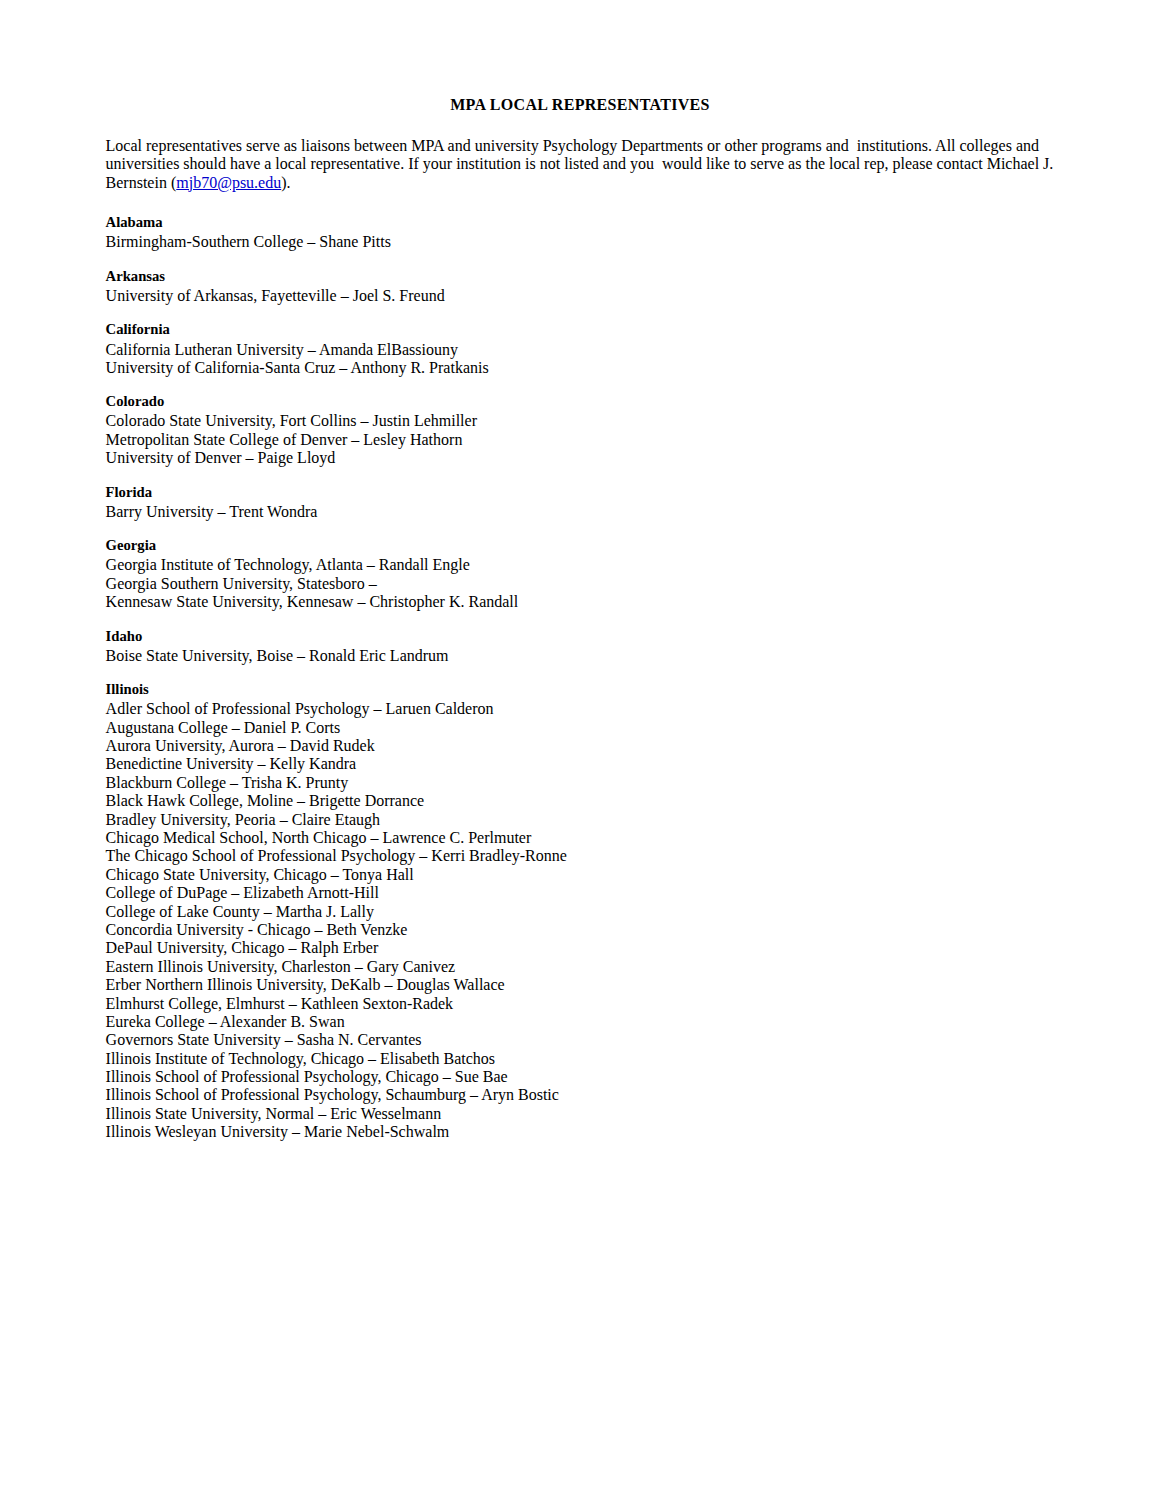MPA LOCAL REPRESENTATIVES
Local representatives serve as liaisons between MPA and university Psychology Departments or other programs and institutions. All colleges and universities should have a local representative. If your institution is not listed and you would like to serve as the local rep, please contact Michael J. Bernstein (mjb70@psu.edu).
Alabama
Birmingham-Southern College – Shane Pitts
Arkansas
University of Arkansas, Fayetteville – Joel S. Freund
California
California Lutheran University – Amanda ElBassiouny
University of California-Santa Cruz – Anthony R. Pratkanis
Colorado
Colorado State University, Fort Collins – Justin Lehmiller
Metropolitan State College of Denver – Lesley Hathorn
University of Denver – Paige Lloyd
Florida
Barry University – Trent Wondra
Georgia
Georgia Institute of Technology, Atlanta – Randall Engle
Georgia Southern University, Statesboro –
Kennesaw State University, Kennesaw – Christopher K. Randall
Idaho
Boise State University, Boise – Ronald Eric Landrum
Illinois
Adler School of Professional Psychology – Laruen Calderon
Augustana College – Daniel P. Corts
Aurora University, Aurora – David Rudek
Benedictine University – Kelly Kandra
Blackburn College – Trisha K. Prunty
Black Hawk College, Moline – Brigette Dorrance
Bradley University, Peoria – Claire Etaugh
Chicago Medical School, North Chicago – Lawrence C. Perlmuter
The Chicago School of Professional Psychology – Kerri Bradley-Ronne
Chicago State University, Chicago – Tonya Hall
College of DuPage – Elizabeth Arnott-Hill
College of Lake County – Martha J. Lally
Concordia University - Chicago – Beth Venzke
DePaul University, Chicago – Ralph Erber
Eastern Illinois University, Charleston – Gary Canivez
Erber Northern Illinois University, DeKalb – Douglas Wallace
Elmhurst College, Elmhurst – Kathleen Sexton-Radek
Eureka College – Alexander B. Swan
Governors State University – Sasha N. Cervantes
Illinois Institute of Technology, Chicago – Elisabeth Batchos
Illinois School of Professional Psychology, Chicago – Sue Bae
Illinois School of Professional Psychology, Schaumburg – Aryn Bostic
Illinois State University, Normal – Eric Wesselmann
Illinois Wesleyan University – Marie Nebel-Schwalm